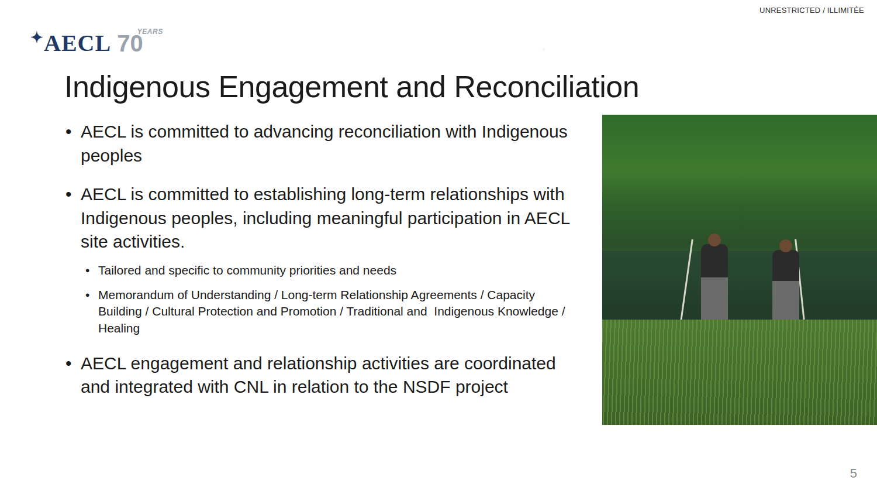UNRESTRICTED / ILLIMITÉE
✦AECL
70YEARS
Indigenous Engagement and Reconciliation
AECL is committed to advancing reconciliation with Indigenous peoples
AECL is committed to establishing long-term relationships with Indigenous peoples, including meaningful participation in AECL site activities.
Tailored and specific to community priorities and needs
Memorandum of Understanding / Long-term Relationship Agreements / Capacity Building / Cultural Protection and Promotion / Traditional and Indigenous Knowledge / Healing
AECL engagement and relationship activities are coordinated and integrated with CNL in relation to the NSDF project
5